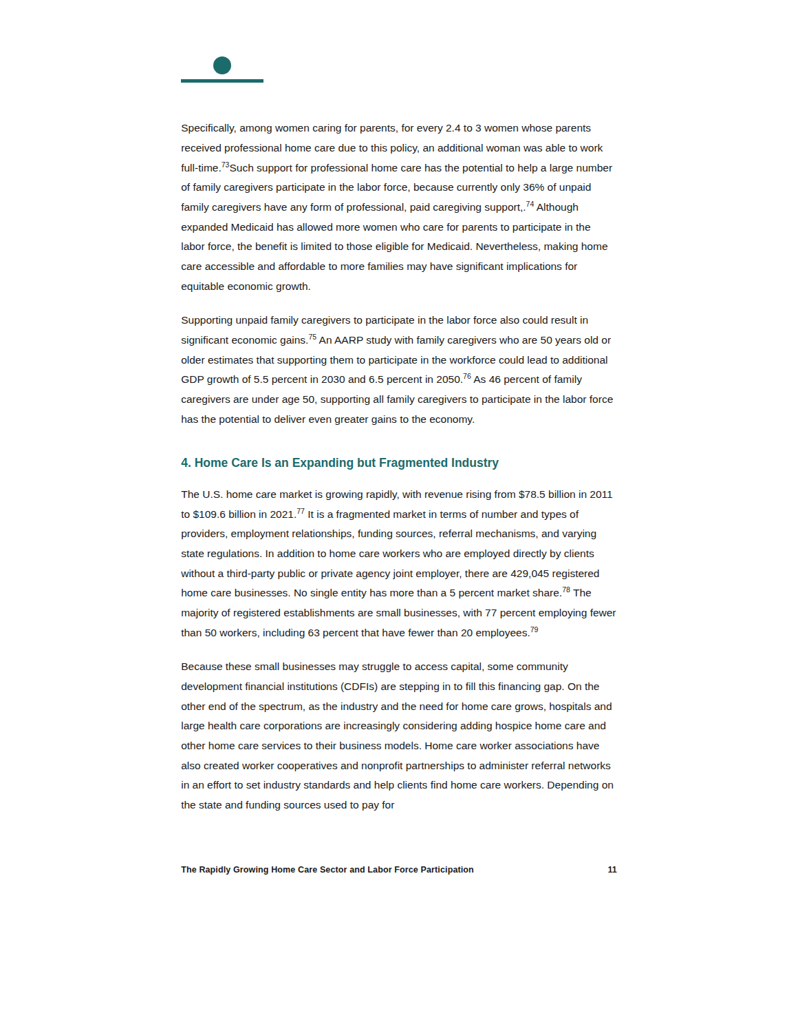Specifically, among women caring for parents, for every 2.4 to 3 women whose parents received professional home care due to this policy, an additional woman was able to work full-time.73Such support for professional home care has the potential to help a large number of family caregivers participate in the labor force, because currently only 36% of unpaid family caregivers have any form of professional, paid caregiving support,.74 Although expanded Medicaid has allowed more women who care for parents to participate in the labor force, the benefit is limited to those eligible for Medicaid. Nevertheless, making home care accessible and affordable to more families may have significant implications for equitable economic growth.
Supporting unpaid family caregivers to participate in the labor force also could result in significant economic gains.75 An AARP study with family caregivers who are 50 years old or older estimates that supporting them to participate in the workforce could lead to additional GDP growth of 5.5 percent in 2030 and 6.5 percent in 2050.76 As 46 percent of family caregivers are under age 50, supporting all family caregivers to participate in the labor force has the potential to deliver even greater gains to the economy.
4. Home Care Is an Expanding but Fragmented Industry
The U.S. home care market is growing rapidly, with revenue rising from $78.5 billion in 2011 to $109.6 billion in 2021.77 It is a fragmented market in terms of number and types of providers, employment relationships, funding sources, referral mechanisms, and varying state regulations. In addition to home care workers who are employed directly by clients without a third-party public or private agency joint employer, there are 429,045 registered home care businesses. No single entity has more than a 5 percent market share.78 The majority of registered establishments are small businesses, with 77 percent employing fewer than 50 workers, including 63 percent that have fewer than 20 employees.79
Because these small businesses may struggle to access capital, some community development financial institutions (CDFIs) are stepping in to fill this financing gap. On the other end of the spectrum, as the industry and the need for home care grows, hospitals and large health care corporations are increasingly considering adding hospice home care and other home care services to their business models. Home care worker associations have also created worker cooperatives and nonprofit partnerships to administer referral networks in an effort to set industry standards and help clients find home care workers. Depending on the state and funding sources used to pay for
The Rapidly Growing Home Care Sector and Labor Force Participation 11